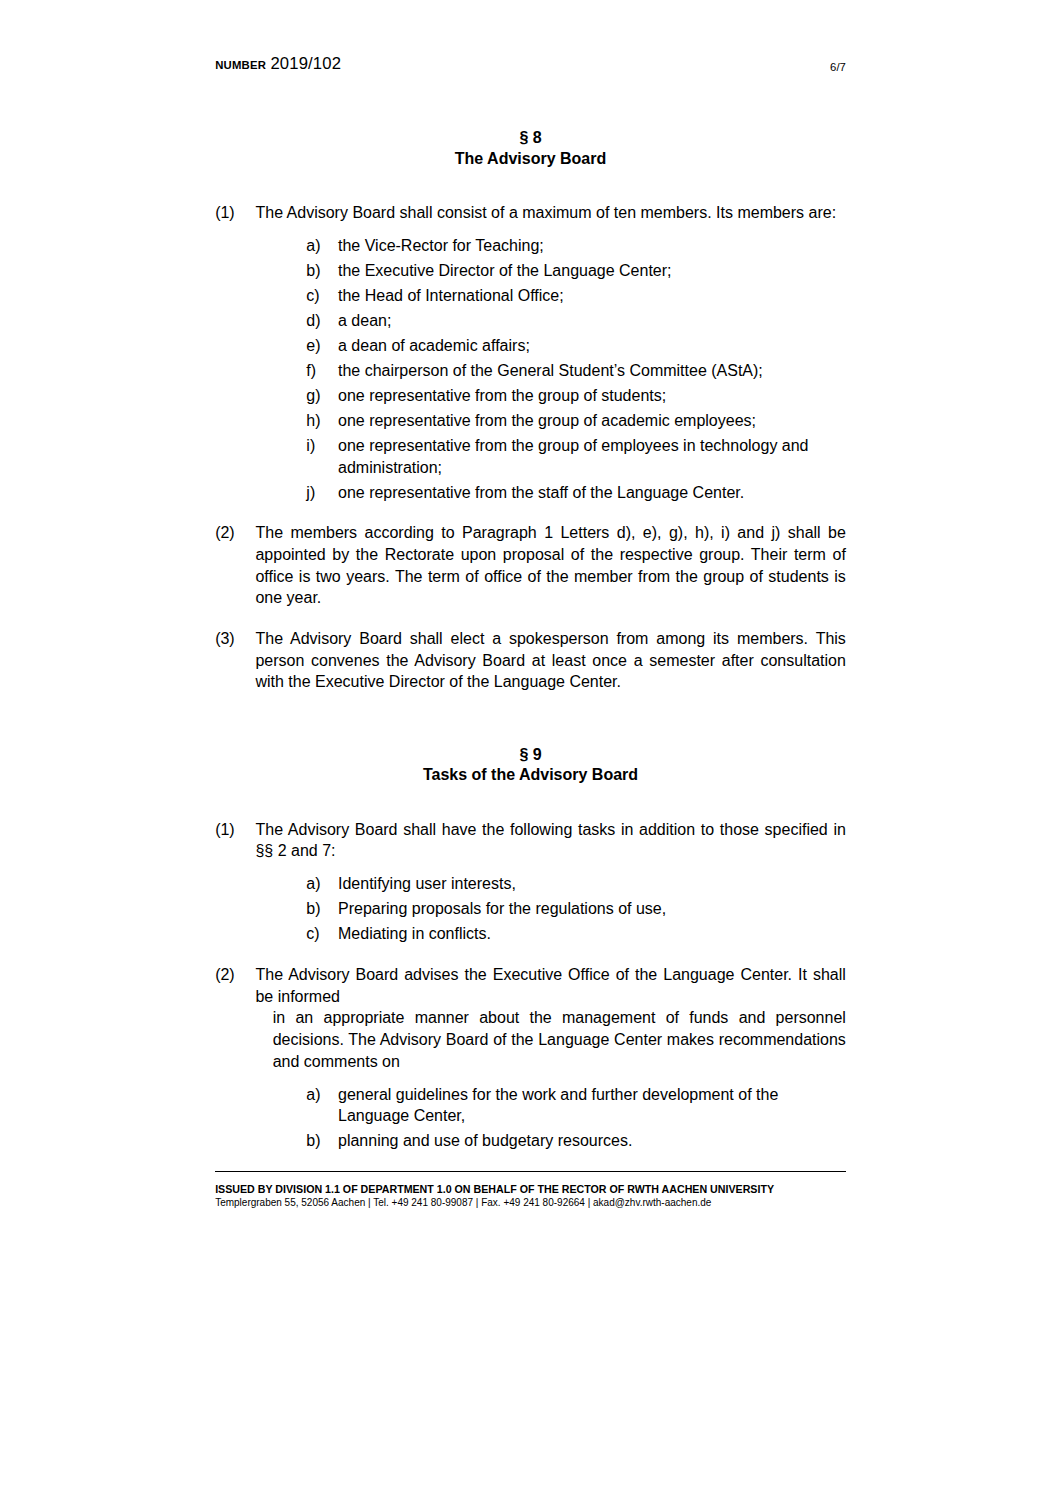NUMBER 2019/102
6/7
§ 8 The Advisory Board
(1)
The Advisory Board shall consist of a maximum of ten members. Its members are:
a) the Vice-Rector for Teaching;
b) the Executive Director of the Language Center;
c) the Head of International Office;
d) a dean;
e) a dean of academic affairs;
f) the chairperson of the General Student’s Committee (AStA);
g) one representative from the group of students;
h) one representative from the group of academic employees;
i) one representative from the group of employees in technology and administration;
j) one representative from the staff of the Language Center.
(2)
The members according to Paragraph 1 Letters d), e), g), h), i) and j) shall be appointed by the Rectorate upon proposal of the respective group. Their term of office is two years. The term of office of the member from the group of students is one year.
(3)
The Advisory Board shall elect a spokesperson from among its members. This person convenes the Advisory Board at least once a semester after consultation with the Executive Director of the Language Center.
§ 9 Tasks of the Advisory Board
(1)
The Advisory Board shall have the following tasks in addition to those specified in §§ 2 and 7:
a) Identifying user interests,
b) Preparing proposals for the regulations of use,
c) Mediating in conflicts.
(2)
The Advisory Board advises the Executive Office of the Language Center. It shall be informed in an appropriate manner about the management of funds and personnel decisions. The Advisory Board of the Language Center makes recommendations and comments on
a) general guidelines for the work and further development of the Language Center,
b) planning and use of budgetary resources.
ISSUED BY DIVISION 1.1 OF DEPARTMENT 1.0 ON BEHALF OF THE RECTOR OF RWTH AACHEN UNIVERSITY
Templergraben 55, 52056 Aachen | Tel. +49 241 80-99087 | Fax. +49 241 80-92664 | akad@zhv.rwth-aachen.de